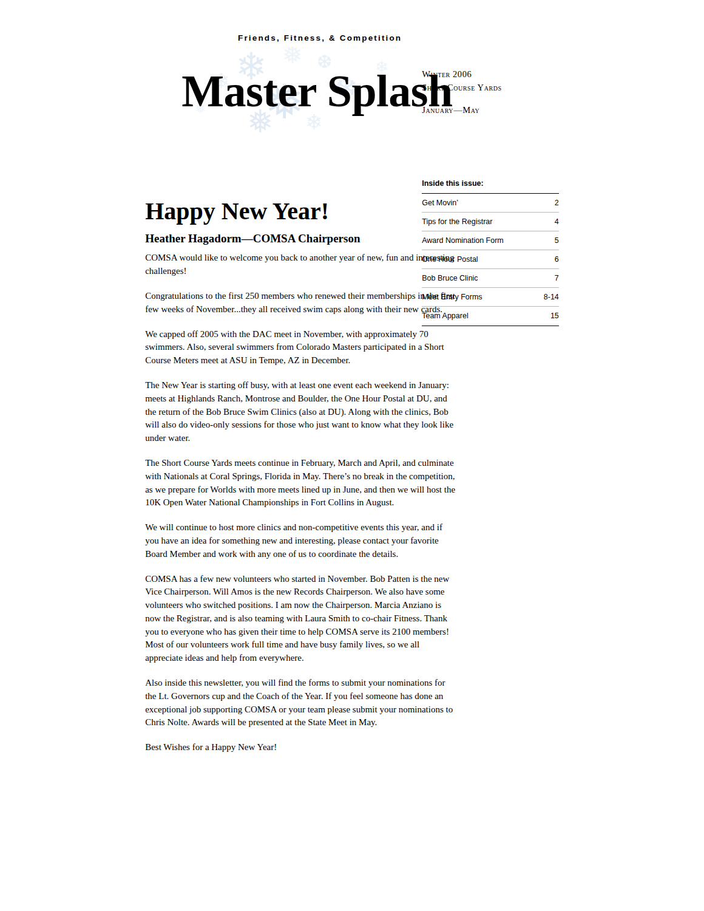Friends, Fitness, & Competition
❄ ❅ ❆ ❄ ❅ ❆ ❄ ❅ ❄ ❆ ❅ ❄
Master Splash
Winter 2006
Short Course Yards
January—May
Inside this issue:
| Get Movin’ | 2 |
| Tips for the Registrar | 4 |
| Award Nomination Form | 5 |
| One Hour Postal | 6 |
| Bob Bruce Clinic | 7 |
| Meet Entry Forms | 8-14 |
| Team Apparel | 15 |
Happy New Year!
Heather Hagadorm—COMSA Chairperson
COMSA would like to welcome you back to another year of new, fun and interesting challenges!
Congratulations to the first 250 members who renewed their memberships in the first few weeks of November...they all received swim caps along with their new cards.
We capped off 2005 with the DAC meet in November, with approximately 70 swimmers. Also, several swimmers from Colorado Masters participated in a Short Course Meters meet at ASU in Tempe, AZ in December.
The New Year is starting off busy, with at least one event each weekend in January: meets at Highlands Ranch, Montrose and Boulder, the One Hour Postal at DU, and the return of the Bob Bruce Swim Clinics (also at DU). Along with the clinics, Bob will also do video-only sessions for those who just want to know what they look like under water.
The Short Course Yards meets continue in February, March and April, and culminate with Nationals at Coral Springs, Florida in May. There’s no break in the competition, as we prepare for Worlds with more meets lined up in June, and then we will host the 10K Open Water National Championships in Fort Collins in August.
We will continue to host more clinics and non-competitive events this year, and if you have an idea for something new and interesting, please contact your favorite Board Member and work with any one of us to coordinate the details.
COMSA has a few new volunteers who started in November. Bob Patten is the new Vice Chairperson. Will Amos is the new Records Chairperson. We also have some volunteers who switched positions. I am now the Chairperson. Marcia Anziano is now the Registrar, and is also teaming with Laura Smith to co-chair Fitness. Thank you to everyone who has given their time to help COMSA serve its 2100 members! Most of our volunteers work full time and have busy family lives, so we all appreciate ideas and help from everywhere.
Also inside this newsletter, you will find the forms to submit your nominations for the Lt. Governors cup and the Coach of the Year. If you feel someone has done an exceptional job supporting COMSA or your team please submit your nominations to Chris Nolte. Awards will be presented at the State Meet in May.
Best Wishes for a Happy New Year!